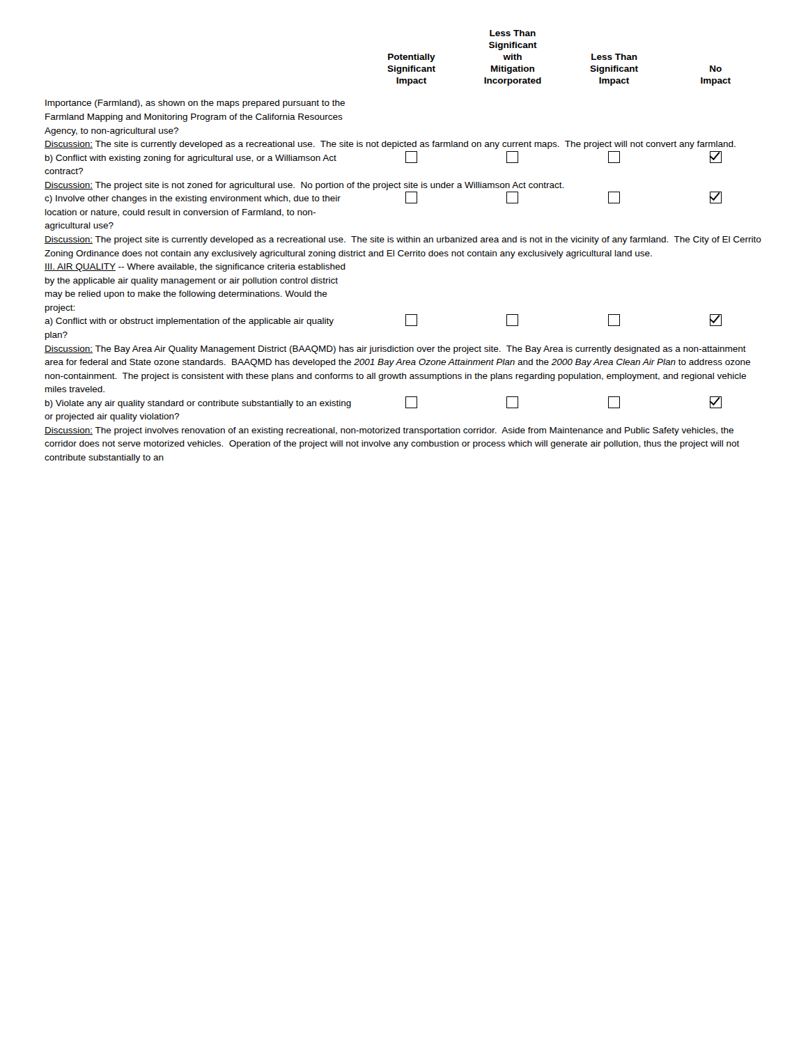| | Potentially Significant Impact | Less Than Significant with Mitigation Incorporated | Less Than Significant Impact | No Impact |
| --- | --- | --- | --- | --- |
| Importance (Farmland), as shown on the maps prepared pursuant to the Farmland Mapping and Monitoring Program of the California Resources Agency, to non-agricultural use? | | | | |
| Discussion: The site is currently developed as a recreational use. The site is not depicted as farmland on any current maps. The project will not convert any farmland. |
| b) Conflict with existing zoning for agricultural use, or a Williamson Act contract? | | | | |
| Discussion: The project site is not zoned for agricultural use. No portion of the project site is under a Williamson Act contract. |
| c) Involve other changes in the existing environment which, due to their location or nature, could result in conversion of Farmland, to non-agricultural use? | | | | |
| Discussion: The project site is currently developed as a recreational use. The site is within an urbanized area and is not in the vicinity of any farmland. The City of El Cerrito Zoning Ordinance does not contain any exclusively agricultural zoning district and El Cerrito does not contain any exclusively agricultural land use. |
| III. AIR QUALITY -- Where available, the significance criteria established by the applicable air quality management or air pollution control district may be relied upon to make the following determinations. Would the project: | | | | |
| a) Conflict with or obstruct implementation of the applicable air quality plan? | | | | |
| Discussion: The Bay Area Air Quality Management District (BAAQMD) has air jurisdiction over the project site. The Bay Area is currently designated as a non-attainment area for federal and State ozone standards. BAAQMD has developed the 2001 Bay Area Ozone Attainment Plan and the 2000 Bay Area Clean Air Plan to address ozone non-containment. The project is consistent with these plans and conforms to all growth assumptions in the plans regarding population, employment, and regional vehicle miles traveled. |
| b) Violate any air quality standard or contribute substantially to an existing or projected air quality violation? | | | | |
| Discussion: The project involves renovation of an existing recreational, non-motorized transportation corridor. Aside from Maintenance and Public Safety vehicles, the corridor does not serve motorized vehicles. Operation of the project will not involve any combustion or process which will generate air pollution, thus the project will not contribute substantially to an |